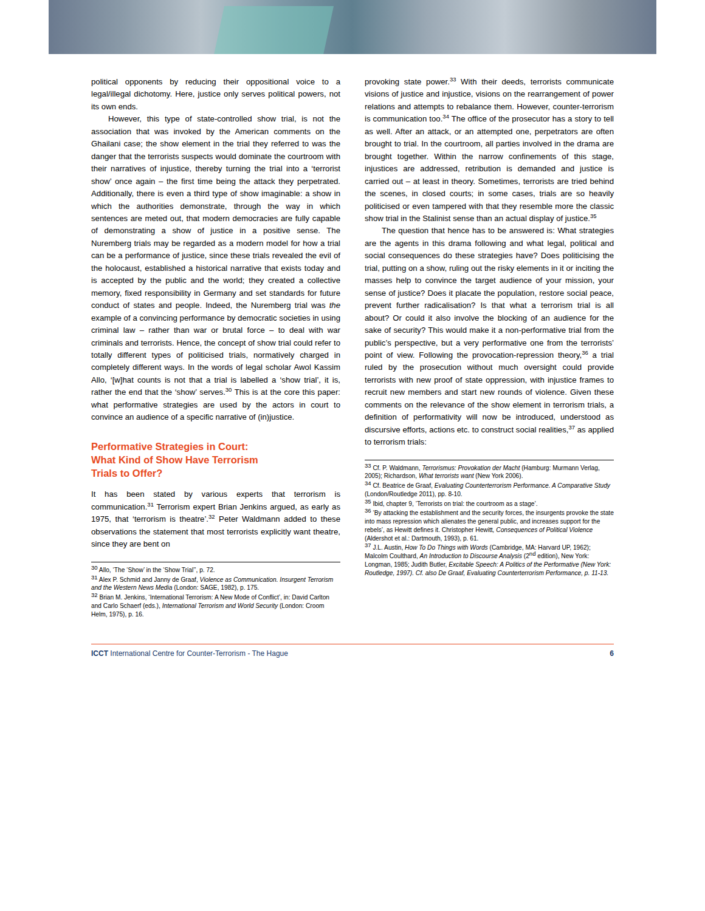political opponents by reducing their oppositional voice to a legal/illegal dichotomy. Here, justice only serves political powers, not its own ends.
However, this type of state-controlled show trial, is not the association that was invoked by the American comments on the Ghailani case; the show element in the trial they referred to was the danger that the terrorists suspects would dominate the courtroom with their narratives of injustice, thereby turning the trial into a ‘terrorist show’ once again – the first time being the attack they perpetrated. Additionally, there is even a third type of show imaginable: a show in which the authorities demonstrate, through the way in which sentences are meted out, that modern democracies are fully capable of demonstrating a show of justice in a positive sense. The Nuremberg trials may be regarded as a modern model for how a trial can be a performance of justice, since these trials revealed the evil of the holocaust, established a historical narrative that exists today and is accepted by the public and the world; they created a collective memory, fixed responsibility in Germany and set standards for future conduct of states and people. Indeed, the Nuremberg trial was the example of a convincing performance by democratic societies in using criminal law – rather than war or brutal force – to deal with war criminals and terrorists. Hence, the concept of show trial could refer to totally different types of politicised trials, normatively charged in completely different ways. In the words of legal scholar Awol Kassim Allo, ‘[w]hat counts is not that a trial is labelled a ‘show trial’, it is, rather the end that the ‘show’ serves.30 This is at the core this paper: what performative strategies are used by the actors in court to convince an audience of a specific narrative of (in)justice.
Performative Strategies in Court:
What Kind of Show Have Terrorism
Trials to Offer?
It has been stated by various experts that terrorism is communication.31 Terrorism expert Brian Jenkins argued, as early as 1975, that ‘terrorism is theatre’.32 Peter Waldmann added to these observations the statement that most terrorists explicitly want theatre, since they are bent on
30 Allo, ‘The ‘Show’ in the ‘Show Trial’’, p. 72.
31 Alex P. Schmid and Janny de Graaf, Violence as Communication. Insurgent Terrorism and the Western News Media (London: SAGE, 1982), p. 175.
32 Brian M. Jenkins, ‘International Terrorism: A New Mode of Conflict’, in: David Carlton and Carlo Schaerf (eds.), International Terrorism and World Security (London: Croom Helm, 1975), p. 16.
provoking state power.33 With their deeds, terrorists communicate visions of justice and injustice, visions on the rearrangement of power relations and attempts to rebalance them. However, counter-terrorism is communication too.34 The office of the prosecutor has a story to tell as well. After an attack, or an attempted one, perpetrators are often brought to trial. In the courtroom, all parties involved in the drama are brought together. Within the narrow confinements of this stage, injustices are addressed, retribution is demanded and justice is carried out – at least in theory. Sometimes, terrorists are tried behind the scenes, in closed courts; in some cases, trials are so heavily politicised or even tampered with that they resemble more the classic show trial in the Stalinist sense than an actual display of justice.35
The question that hence has to be answered is: What strategies are the agents in this drama following and what legal, political and social consequences do these strategies have? Does politicising the trial, putting on a show, ruling out the risky elements in it or inciting the masses help to convince the target audience of your mission, your sense of justice? Does it placate the population, restore social peace, prevent further radicalisation? Is that what a terrorism trial is all about? Or could it also involve the blocking of an audience for the sake of security? This would make it a non-performative trial from the public’s perspective, but a very performative one from the terrorists’ point of view. Following the provocation-repression theory,36 a trial ruled by the prosecution without much oversight could provide terrorists with new proof of state oppression, with injustice frames to recruit new members and start new rounds of violence. Given these comments on the relevance of the show element in terrorism trials, a definition of performativity will now be introduced, understood as discursive efforts, actions etc. to construct social realities,37 as applied to terrorism trials:
33 Cf. P. Waldmann, Terrorismus: Provokation der Macht (Hamburg: Murmann Verlag, 2005); Richardson, What terrorists want (New York 2006).
34 Cf. Beatrice de Graaf, Evaluating Counterterrorism Performance. A Comparative Study (London/Routledge 2011), pp. 8-10.
35 Ibid, chapter 9, ‘Terrorists on trial: the courtroom as a stage’.
36 ‘By attacking the establishment and the security forces, the insurgents provoke the state into mass repression which alienates the general public, and increases support for the rebels’, as Hewitt defines it. Christopher Hewitt, Consequences of Political Violence (Aldershot et al.: Dartmouth, 1993), p. 61.
37 J.L. Austin, How To Do Things with Words (Cambridge, MA: Harvard UP, 1962); Malcolm Coulthard, An Introduction to Discourse Analysis (2nd edition), New York: Longman, 1985; Judith Butler, Excitable Speech: A Politics of the Performative (New York: Routledge, 1997). Cf. also De Graaf, Evaluating Counterterrorism Performance, p. 11-13.
ICCT International Centre for Counter-Terrorism - The Hague
6